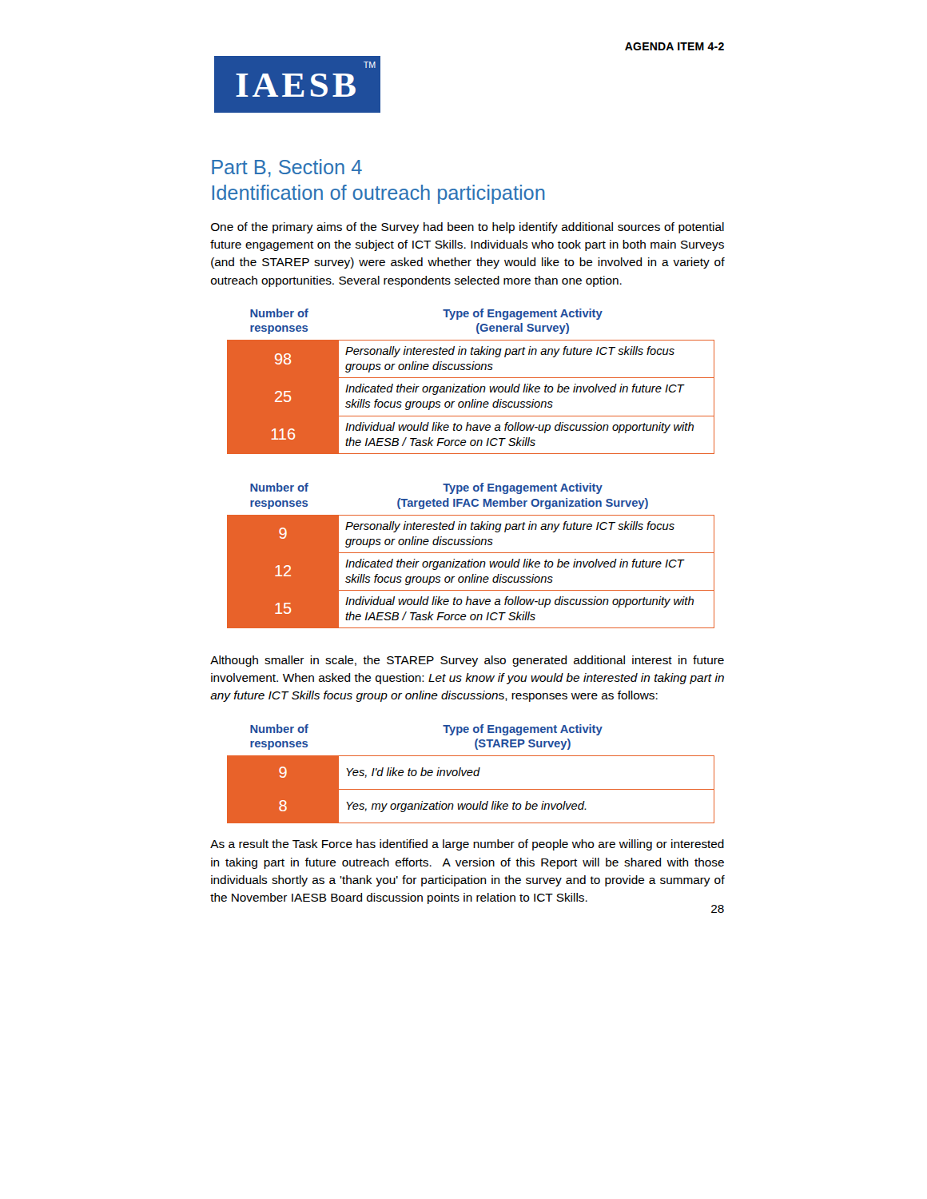AGENDA ITEM 4-2
IAESBTM
Part B, Section 4Identification of outreach participation
One of the primary aims of the Survey had been to help identify additional sources of potential future engagement on the subject of ICT Skills. Individuals who took part in both main Surveys (and the STAREP survey) were asked whether they would like to be involved in a variety of outreach opportunities. Several respondents selected more than one option.
Number of
responses
Type of Engagement Activity
(General Survey)
| 98 | Personally interested in taking part in any future ICT skills focus groups or online discussions |
| 25 | Indicated their organization would like to be involved in future ICT skills focus groups or online discussions |
| 116 | Individual would like to have a follow-up discussion opportunity with the IAESB / Task Force on ICT Skills |
Number of
responses
Type of Engagement Activity
(Targeted IFAC Member Organization Survey)
| 9 | Personally interested in taking part in any future ICT skills focus groups or online discussions |
| 12 | Indicated their organization would like to be involved in future ICT skills focus groups or online discussions |
| 15 | Individual would like to have a follow-up discussion opportunity with the IAESB / Task Force on ICT Skills |
Although smaller in scale, the STAREP Survey also generated additional interest in future involvement. When asked the question: Let us know if you would be interested in taking part in any future ICT Skills focus group or online discussions, responses were as follows:
Number of
responses
Type of Engagement Activity
(STAREP Survey)
| 9 | Yes, I'd like to be involved |
| 8 | Yes, my organization would like to be involved. |
As a result the Task Force has identified a large number of people who are willing or interested in taking part in future outreach efforts. A version of this Report will be shared with those individuals shortly as a 'thank you' for participation in the survey and to provide a summary of the November IAESB Board discussion points in relation to ICT Skills.
28